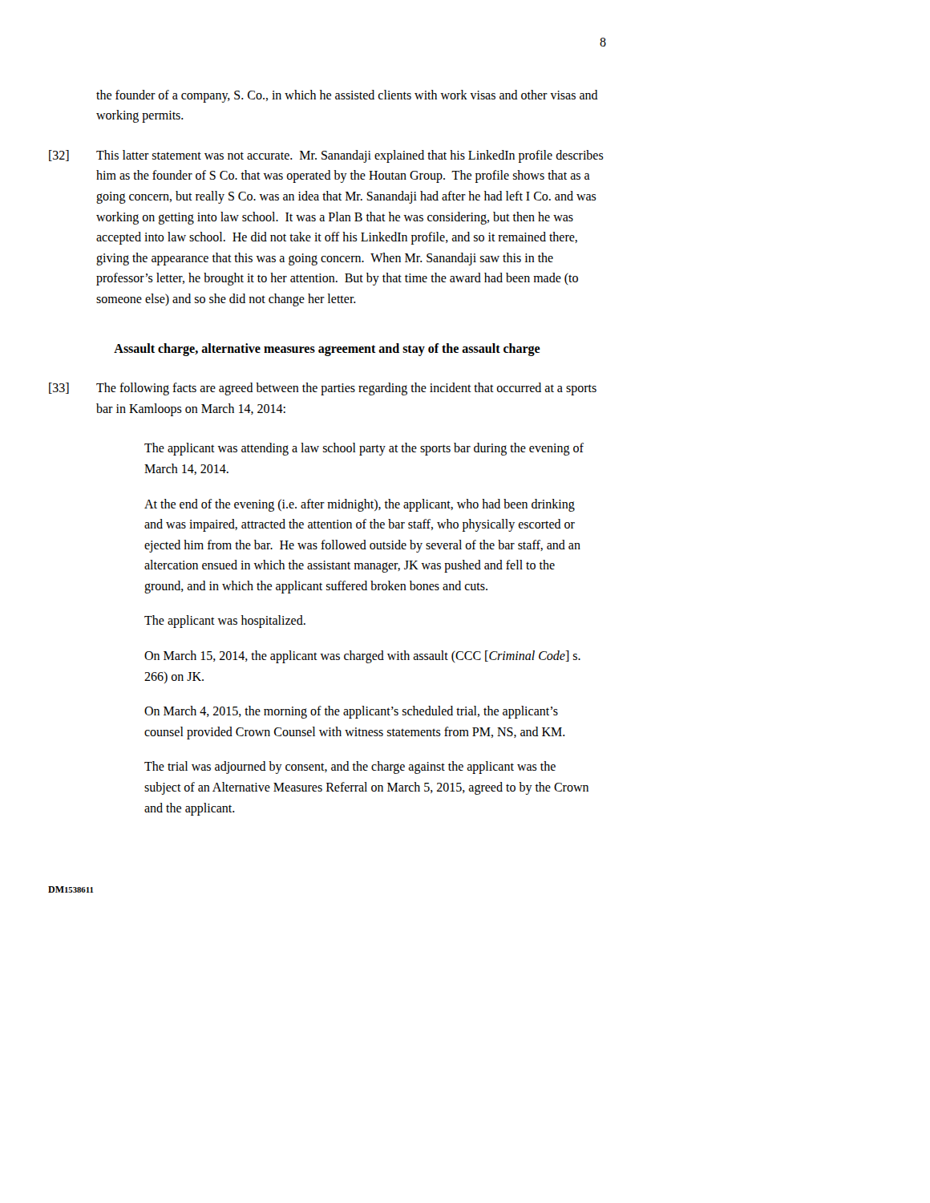8
the founder of a company, S. Co., in which he assisted clients with work visas and other visas and working permits.
[32]
This latter statement was not accurate. Mr. Sanandaji explained that his LinkedIn profile describes him as the founder of S Co. that was operated by the Houtan Group. The profile shows that as a going concern, but really S Co. was an idea that Mr. Sanandaji had after he had left I Co. and was working on getting into law school. It was a Plan B that he was considering, but then he was accepted into law school. He did not take it off his LinkedIn profile, and so it remained there, giving the appearance that this was a going concern. When Mr. Sanandaji saw this in the professor’s letter, he brought it to her attention. But by that time the award had been made (to someone else) and so she did not change her letter.
Assault charge, alternative measures agreement and stay of the assault charge
[33]
The following facts are agreed between the parties regarding the incident that occurred at a sports bar in Kamloops on March 14, 2014:
The applicant was attending a law school party at the sports bar during the evening of March 14, 2014.
At the end of the evening (i.e. after midnight), the applicant, who had been drinking and was impaired, attracted the attention of the bar staff, who physically escorted or ejected him from the bar. He was followed outside by several of the bar staff, and an altercation ensued in which the assistant manager, JK was pushed and fell to the ground, and in which the applicant suffered broken bones and cuts.
The applicant was hospitalized.
On March 15, 2014, the applicant was charged with assault (CCC [Criminal Code] s. 266) on JK.
On March 4, 2015, the morning of the applicant’s scheduled trial, the applicant’s counsel provided Crown Counsel with witness statements from PM, NS, and KM.
The trial was adjourned by consent, and the charge against the applicant was the subject of an Alternative Measures Referral on March 5, 2015, agreed to by the Crown and the applicant.
DM1538611